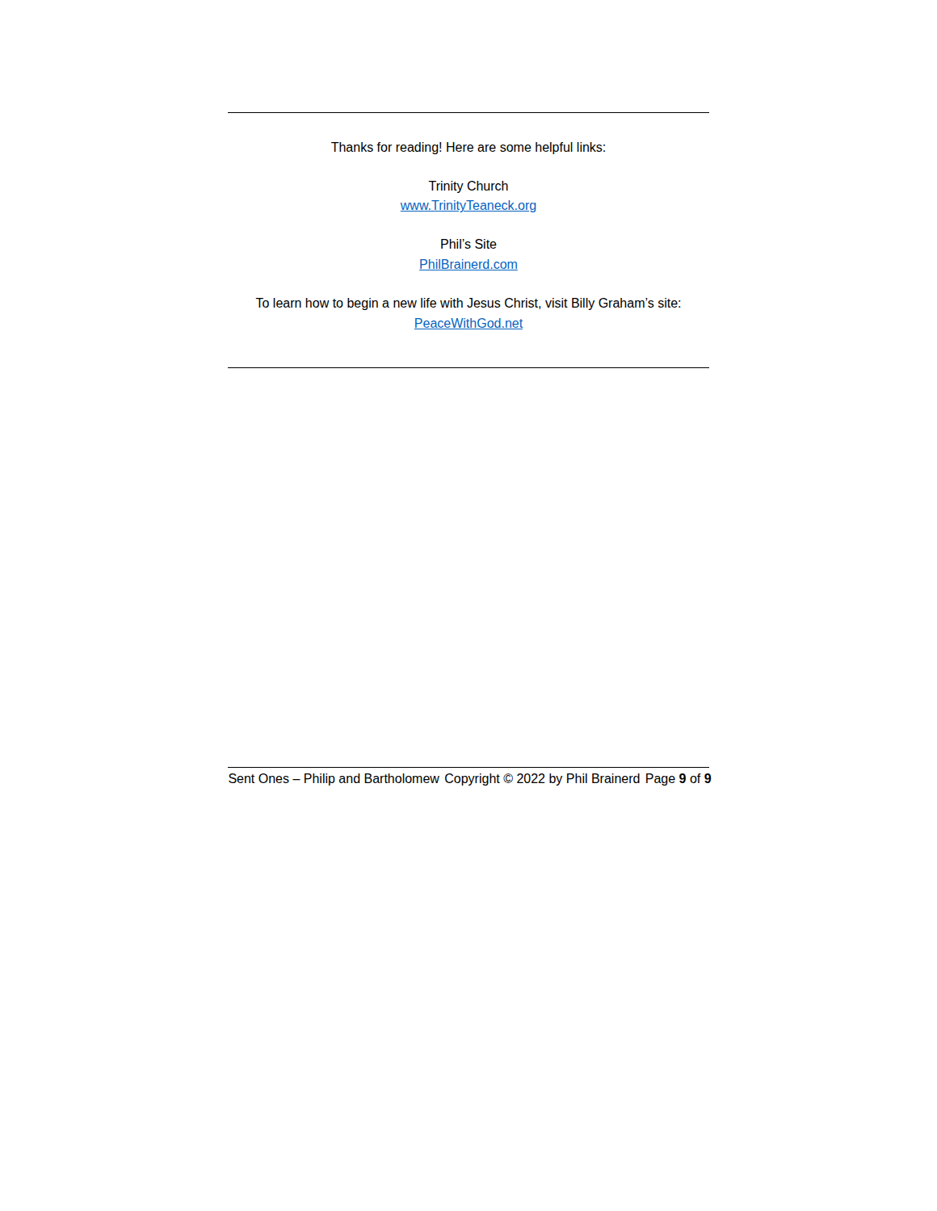Thanks for reading! Here are some helpful links:
Trinity Church
www.TrinityTeaneck.org
Phil’s Site
PhilBrainerd.com
To learn how to begin a new life with Jesus Christ, visit Billy Graham’s site:
PeaceWithGod.net
Sent Ones – Philip and Bartholomew Copyright © 2022 by Phil Brainerd Page 9 of 9